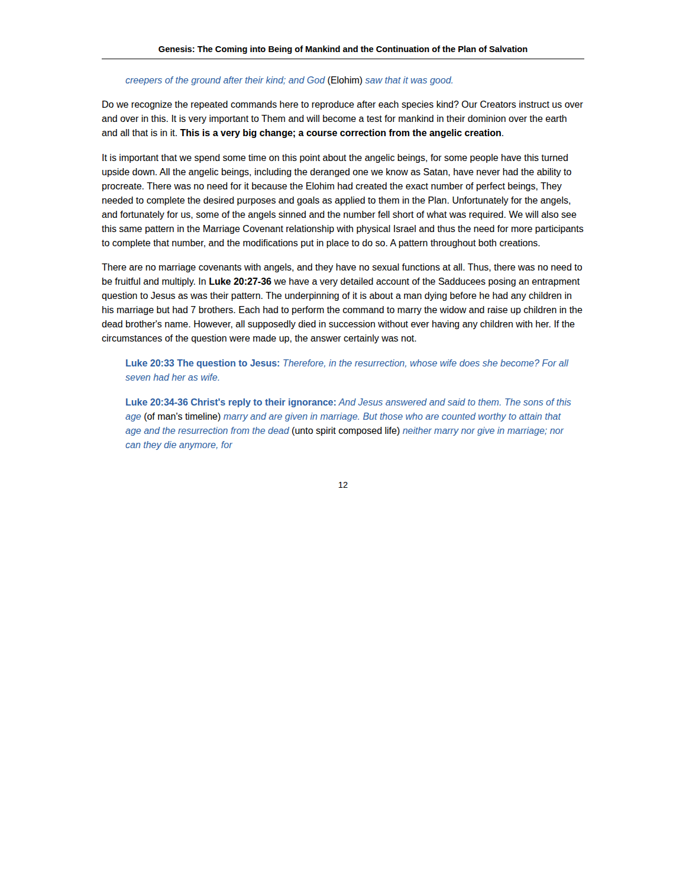Genesis: The Coming into Being of Mankind and the Continuation of the Plan of Salvation
creepers of the ground after their kind; and God (Elohim) saw that it was good.
Do we recognize the repeated commands here to reproduce after each species kind? Our Creators instruct us over and over in this. It is very important to Them and will become a test for mankind in their dominion over the earth and all that is in it. This is a very big change; a course correction from the angelic creation.
It is important that we spend some time on this point about the angelic beings, for some people have this turned upside down. All the angelic beings, including the deranged one we know as Satan, have never had the ability to procreate. There was no need for it because the Elohim had created the exact number of perfect beings, They needed to complete the desired purposes and goals as applied to them in the Plan. Unfortunately for the angels, and fortunately for us, some of the angels sinned and the number fell short of what was required. We will also see this same pattern in the Marriage Covenant relationship with physical Israel and thus the need for more participants to complete that number, and the modifications put in place to do so. A pattern throughout both creations.
There are no marriage covenants with angels, and they have no sexual functions at all. Thus, there was no need to be fruitful and multiply. In Luke 20:27-36 we have a very detailed account of the Sadducees posing an entrapment question to Jesus as was their pattern. The underpinning of it is about a man dying before he had any children in his marriage but had 7 brothers. Each had to perform the command to marry the widow and raise up children in the dead brother's name. However, all supposedly died in succession without ever having any children with her. If the circumstances of the question were made up, the answer certainly was not.
Luke 20:33 The question to Jesus: Therefore, in the resurrection, whose wife does she become? For all seven had her as wife.
Luke 20:34-36 Christ's reply to their ignorance: And Jesus answered and said to them. The sons of this age (of man's timeline) marry and are given in marriage. But those who are counted worthy to attain that age and the resurrection from the dead (unto spirit composed life) neither marry nor give in marriage; nor can they die anymore, for
12